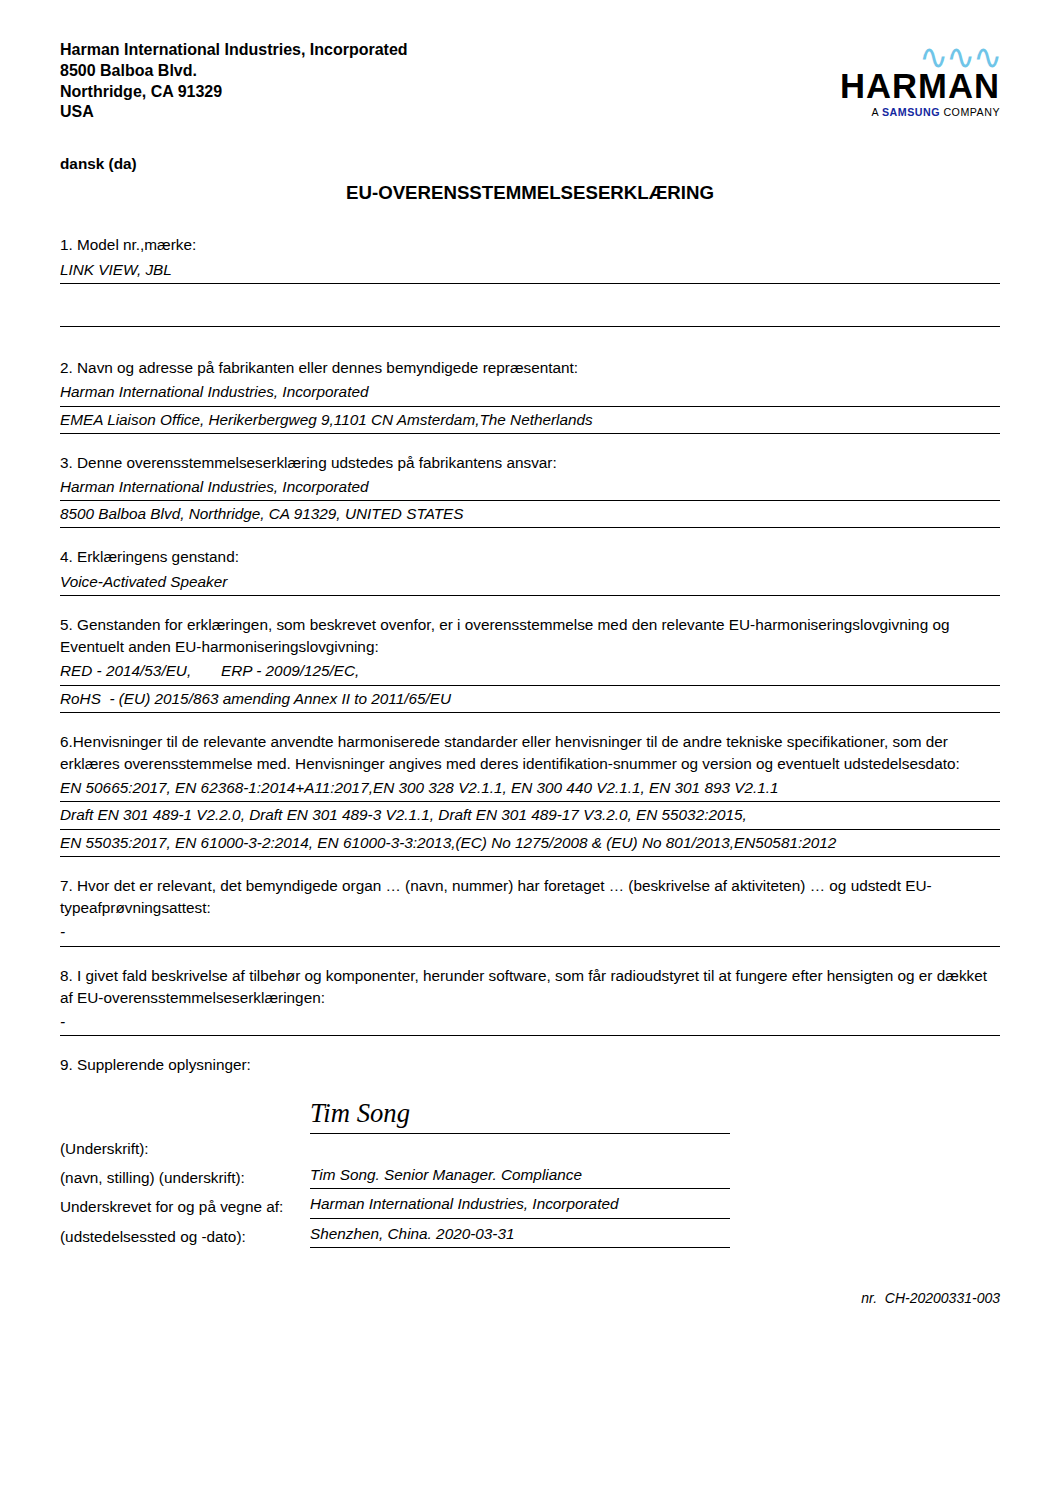Harman International Industries, Incorporated
8500 Balboa Blvd.
Northridge, CA 91329
USA
∿∿∿ HARMAN
A SAMSUNG COMPANY
dansk (da)
EU-OVERENSSTEMMELSESERKLÆRING
1. Model nr.,mærke:
LINK VIEW, JBL
2. Navn og adresse på fabrikanten eller dennes bemyndigede repræsentant:
Harman International Industries, Incorporated
EMEA Liaison Office, Herikerbergweg 9,1101 CN Amsterdam,The Netherlands
3. Denne overensstemmelseserklæring udstedes på fabrikantens ansvar:
Harman International Industries, Incorporated
8500 Balboa Blvd, Northridge, CA 91329, UNITED STATES
4. Erklæringens genstand:
Voice-Activated Speaker
5. Genstanden for erklæringen, som beskrevet ovenfor, er i overensstemmelse med den relevante EU-harmoniseringslovgivning og Eventuelt anden EU-harmoniseringslovgivning:
RED - 2014/53/EU, ERP - 2009/125/EC,
RoHS - (EU) 2015/863 amending Annex II to 2011/65/EU
6.Henvisninger til de relevante anvendte harmoniserede standarder eller henvisninger til de andre tekniske specifikationer, som der erklæres overensstemmelse med. Henvisninger angives med deres identifikation-snummer og version og eventuelt udstedelsesdato:
EN 50665:2017, EN 62368-1:2014+A11:2017,EN 300 328 V2.1.1, EN 300 440 V2.1.1, EN 301 893 V2.1.1
Draft EN 301 489-1 V2.2.0, Draft EN 301 489-3 V2.1.1, Draft EN 301 489-17 V3.2.0, EN 55032:2015,
EN 55035:2017, EN 61000-3-2:2014, EN 61000-3-3:2013,(EC) No 1275/2008 & (EU) No 801/2013,EN50581:2012
7. Hvor det er relevant, det bemyndigede organ … (navn, nummer) har foretaget … (beskrivelse af aktiviteten) … og udstedt EU-typeafprøvningsattest:
-
8. I givet fald beskrivelse af tilbehør og komponenter, herunder software, som får radioudstyret til at fungere efter hensigten og er dækket af EU-overensstemmelseserklæringen:
-
9. Supplerende oplysninger:
Tim Song
(Underskrift):
(navn, stilling) (underskrift):
Tim Song. Senior Manager. Compliance
Underskrevet for og på vegne af:
Harman International Industries, Incorporated
(udstedelsessted og -dato):
Shenzhen, China. 2020-03-31
nr. CH-20200331-003